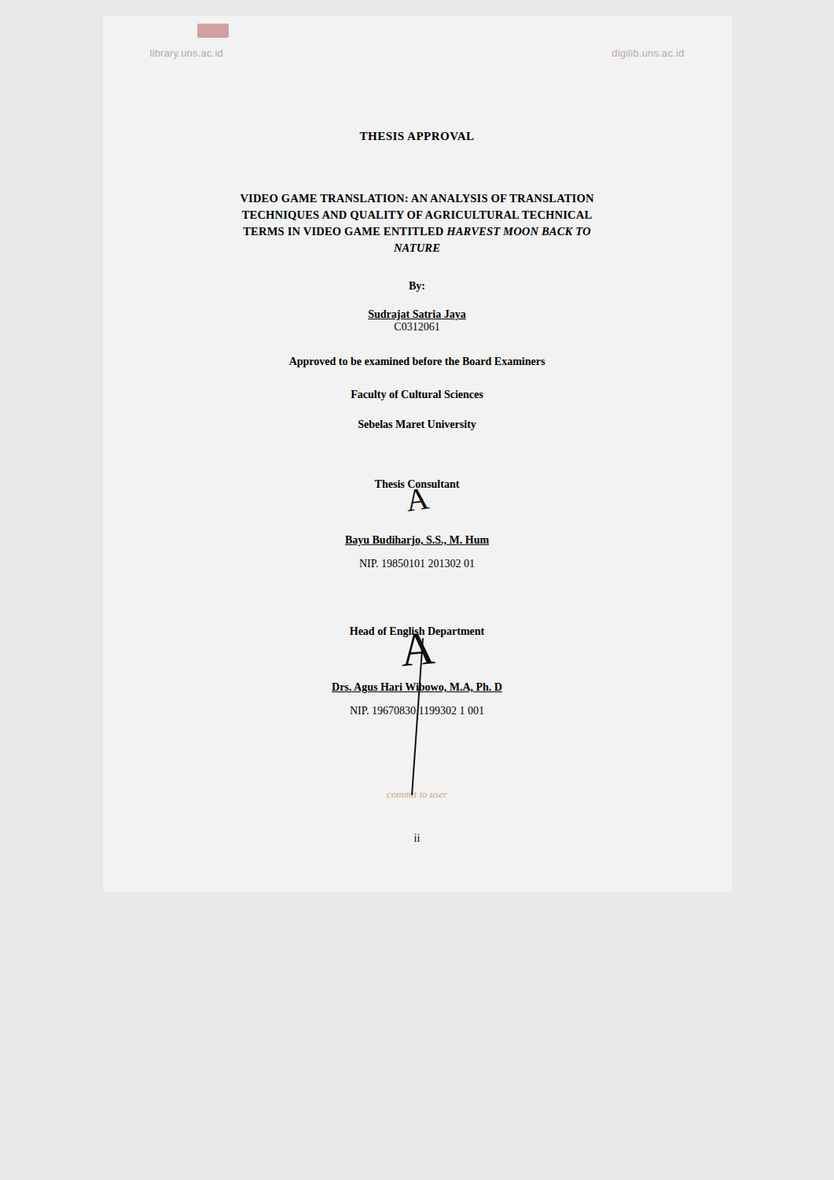library.uns.ac.id digilib.uns.ac.id
THESIS APPROVAL
VIDEO GAME TRANSLATION: AN ANALYSIS OF TRANSLATION
TECHNIQUES AND QUALITY OF AGRICULTURAL TECHNICAL
TERMS IN VIDEO GAME ENTITLED HARVEST MOON BACK TO
NATURE
By:
Sudrajat Satria Jaya
C0312061
Approved to be examined before the Board Examiners
Faculty of Cultural Sciences
Sebelas Maret University
Thesis Consultant
A
Bayu Budiharjo, S.S., M. Hum
NIP. 19850101 201302 01
Head of English Department
A
Drs. Agus Hari Wibowo, M.A, Ph. D
NIP. 19670830 1199302 1 001
commit to user
ii